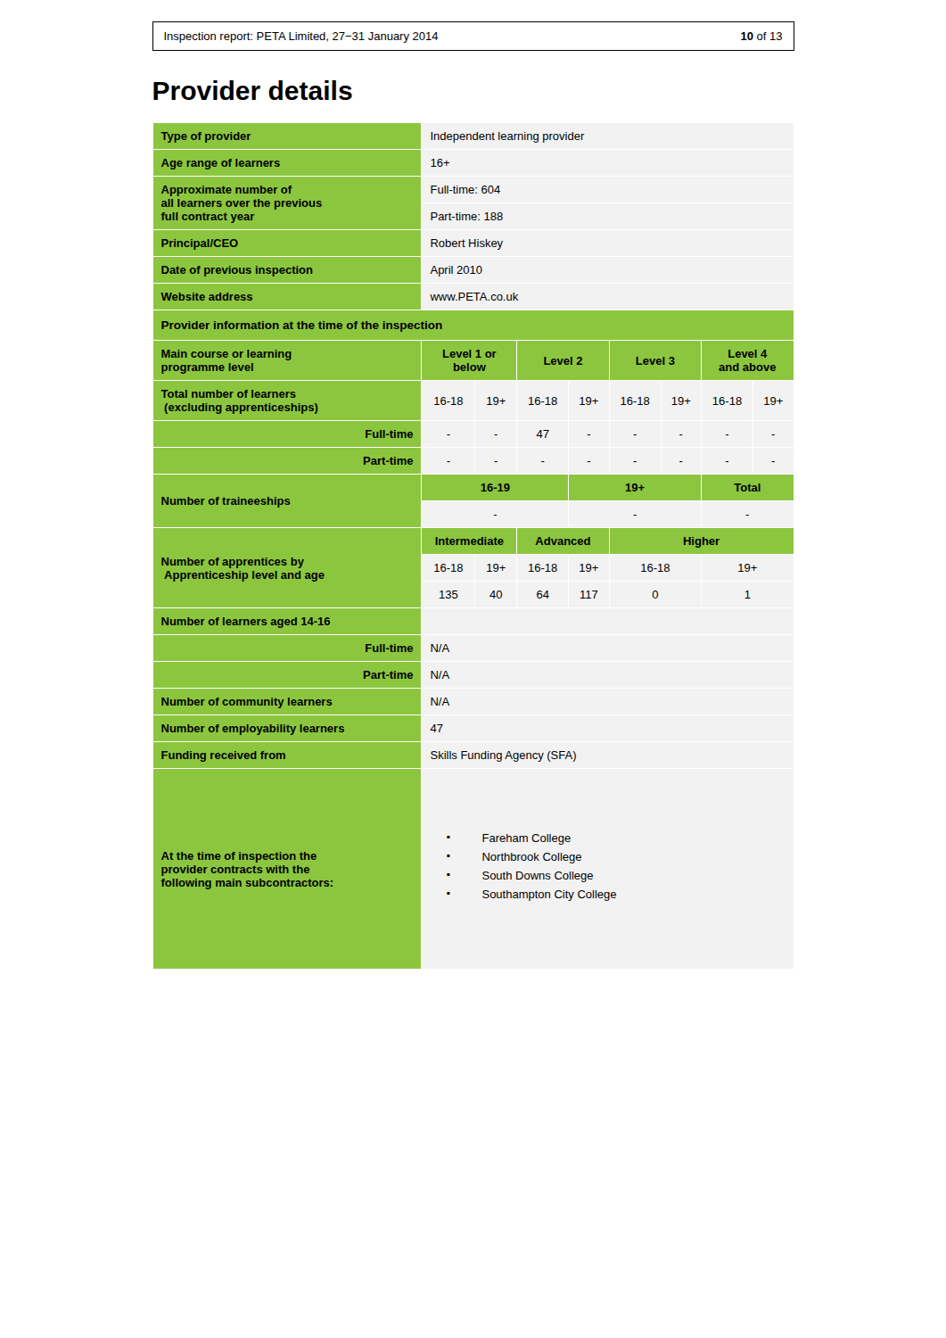Inspection report: PETA Limited, 27−31 January 2014 10 of 13
Provider details
| Type of provider | Independent learning provider |
| Age range of learners | 16+ |
| Approximate number of all learners over the previous full contract year | Full-time: 604 |
| Part-time: 188 |
| Principal/CEO | Robert Hiskey |
| Date of previous inspection | April 2010 |
| Website address | www.PETA.co.uk |
| Provider information at the time of the inspection |
| Main course or learning programme level | Level 1 or below | Level 2 | Level 3 | Level 4 and above |
| Total number of learners (excluding apprenticeships) | 16-18 | 19+ | 16-18 | 19+ | 16-18 | 19+ | 16-18 | 19+ |
| Full-time | - | - | 47 | - | - | - | - | - |
| Part-time | - | - | - | - | - | - | - | - |
| Number of traineeships | 16-19 | 19+ | Total |
| - | - | - |
| Number of apprentices by Apprenticeship level and age | Intermediate | Advanced | Higher |
| 16-18 | 19+ | 16-18 | 19+ | 16-18 | 19+ |
| 135 | 40 | 64 | 117 | 0 | 1 |
| Number of learners aged 14-16 | |
| Full-time | N/A |
| Part-time | N/A |
| Number of community learners | N/A |
| Number of employability learners | 47 |
| Funding received from | Skills Funding Agency (SFA) |
| At the time of inspection the provider contracts with the following main subcontractors: | Fareham College Northbrook College South Downs College Southampton City College |